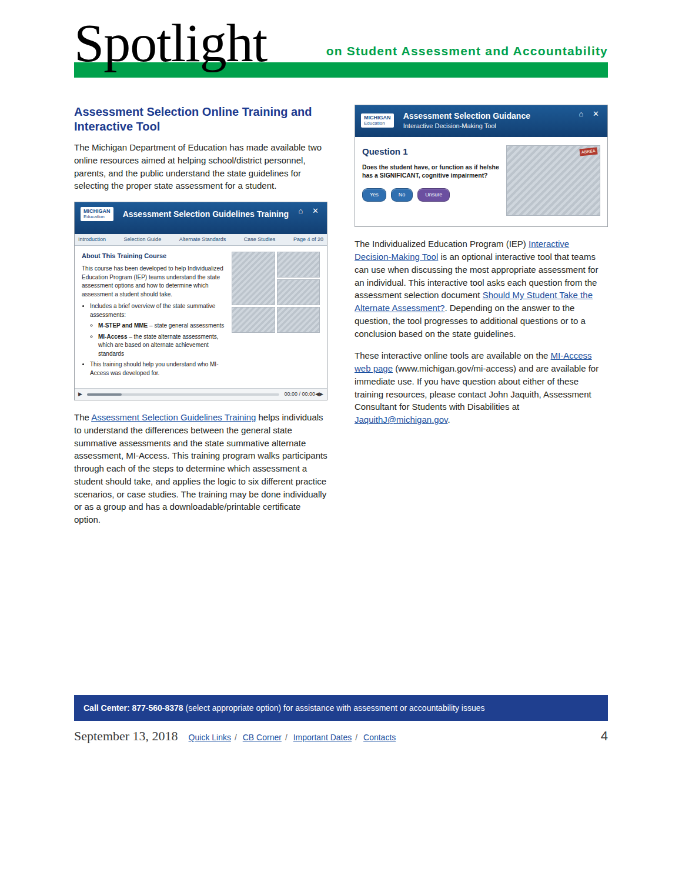Spotlight
on Student Assessment and Accountability
Assessment Selection Online Training and Interactive Tool
The Michigan Department of Education has made available two online resources aimed at helping school/district personnel, parents, and the public understand the state guidelines for selecting the proper state assessment for a student.
MICHIGANEducation Assessment Selection Guidelines Training ⌂ ✕
Introduction Selection Guide Alternate Standards Case Studies Page 4 of 20
About This Training Course
This course has been developed to help Individualized Education Program (IEP) teams understand the state assessment options and how to determine which assessment a student should take.
Includes a brief overview of the state summative assessments:
M-STEP and MME – state general assessments
MI-Access – the state alternate assessments, which are based on alternate achievement standards
This training should help you understand who MI-Access was developed for.
▶ 00:00 / 00:00 ◀▶
The Assessment Selection Guidelines Training helps individuals to understand the differences between the general state summative assessments and the state summative alternate assessment, MI-Access. This training program walks participants through each of the steps to determine which assessment a student should take, and applies the logic to six different practice scenarios, or case studies. The training may be done individually or as a group and has a downloadable/printable certificate option.
MICHIGANEducation Assessment Selection GuidanceInteractive Decision-Making Tool ⌂ ✕
Question 1
Does the student have, or function as if he/she has a SIGNIFICANT, cognitive impairment?
Yes No Unsure
ABREA
The Individualized Education Program (IEP) Interactive Decision-Making Tool is an optional interactive tool that teams can use when discussing the most appropriate assessment for an individual. This interactive tool asks each question from the assessment selection document Should My Student Take the Alternate Assessment?. Depending on the answer to the question, the tool progresses to additional questions or to a conclusion based on the state guidelines.
These interactive online tools are available on the MI-Access web page (www.michigan.gov/mi-access) and are available for immediate use. If you have question about either of these training resources, please contact John Jaquith, Assessment Consultant for Students with Disabilities at JaquithJ@michigan.gov.
Call Center: 877-560-8378 (select appropriate option) for assistance with assessment or accountability issues
September 13, 2018 Quick Links/ CB Corner/ Important Dates/ Contacts
4